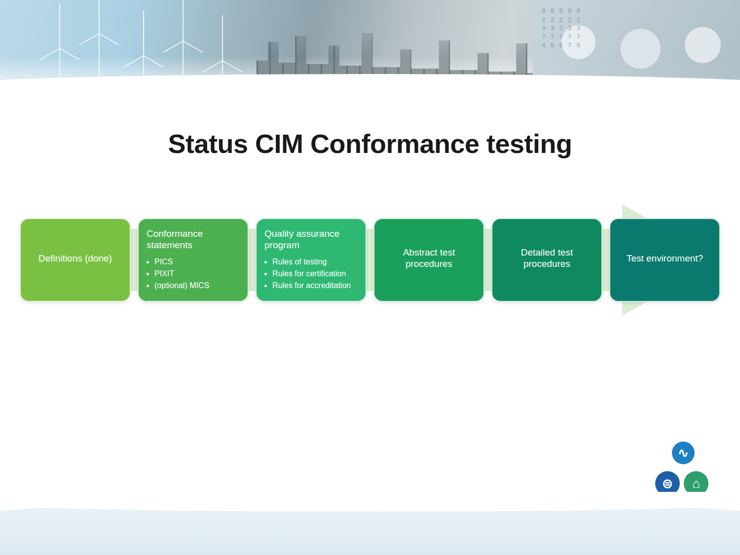8 8 8 8 8
2 2 2 2 2
3 3 3 3 3
7 7 7 7 7
4 5 6 7 8
Status CIM Conformance testing
Definitions (done)
Conformance statements
PICS
PIXIT
(optional) MICS
Quality assurance program
Rules of testing
Rules for certification
Rules for accreditation
Abstract test procedures
Detailed test procedures
Test environment?
∿
⊜
⌂